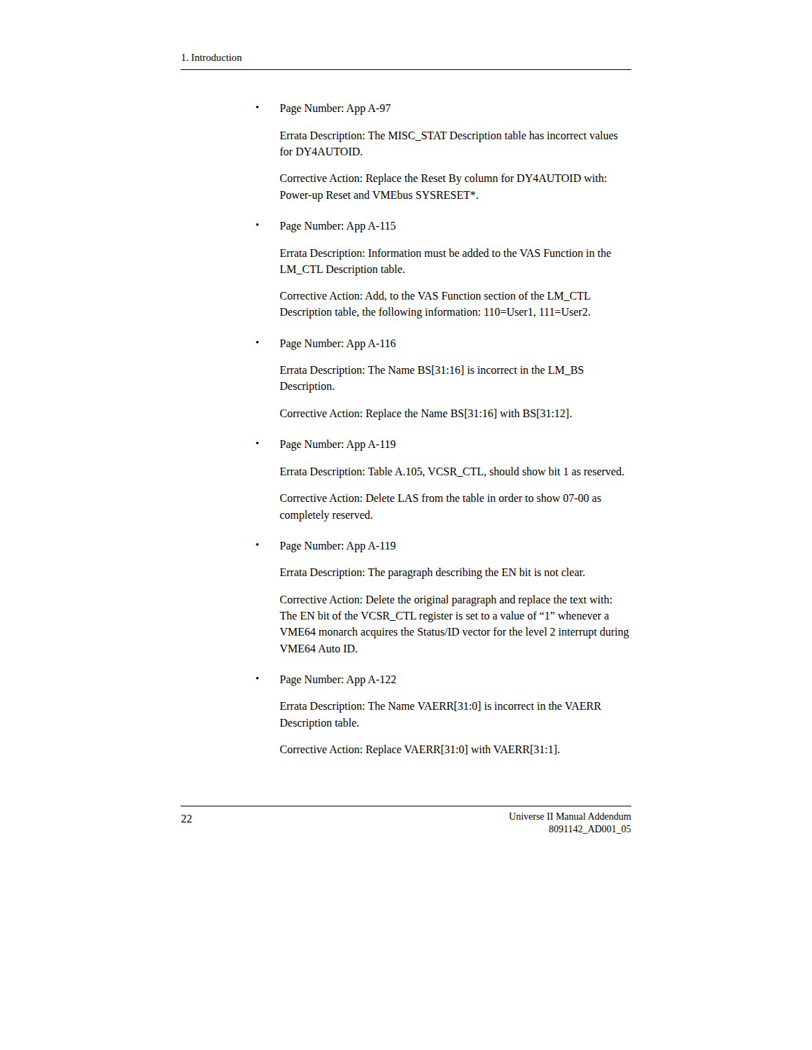1. Introduction
Page Number: App A-97
Errata Description: The MISC_STAT Description table has incorrect values for DY4AUTOID.
Corrective Action: Replace the Reset By column for DY4AUTOID with: Power-up Reset and VMEbus SYSRESET*.
Page Number: App A-115
Errata Description: Information must be added to the VAS Function in the LM_CTL Description table.
Corrective Action: Add, to the VAS Function section of the LM_CTL Description table, the following information: 110=User1, 111=User2.
Page Number: App A-116
Errata Description: The Name BS[31:16] is incorrect in the LM_BS Description.
Corrective Action: Replace the Name BS[31:16] with BS[31:12].
Page Number: App A-119
Errata Description: Table A.105, VCSR_CTL, should show bit 1 as reserved.
Corrective Action: Delete LAS from the table in order to show 07-00 as completely reserved.
Page Number: App A-119
Errata Description: The paragraph describing the EN bit is not clear.
Corrective Action: Delete the original paragraph and replace the text with: The EN bit of the VCSR_CTL register is set to a value of “1” whenever a VME64 monarch acquires the Status/ID vector for the level 2 interrupt during VME64 Auto ID.
Page Number: App A-122
Errata Description: The Name VAERR[31:0] is incorrect in the VAERR Description table.
Corrective Action: Replace VAERR[31:0] with VAERR[31:1].
22
Universe II Manual Addendum 8091142_AD001_05